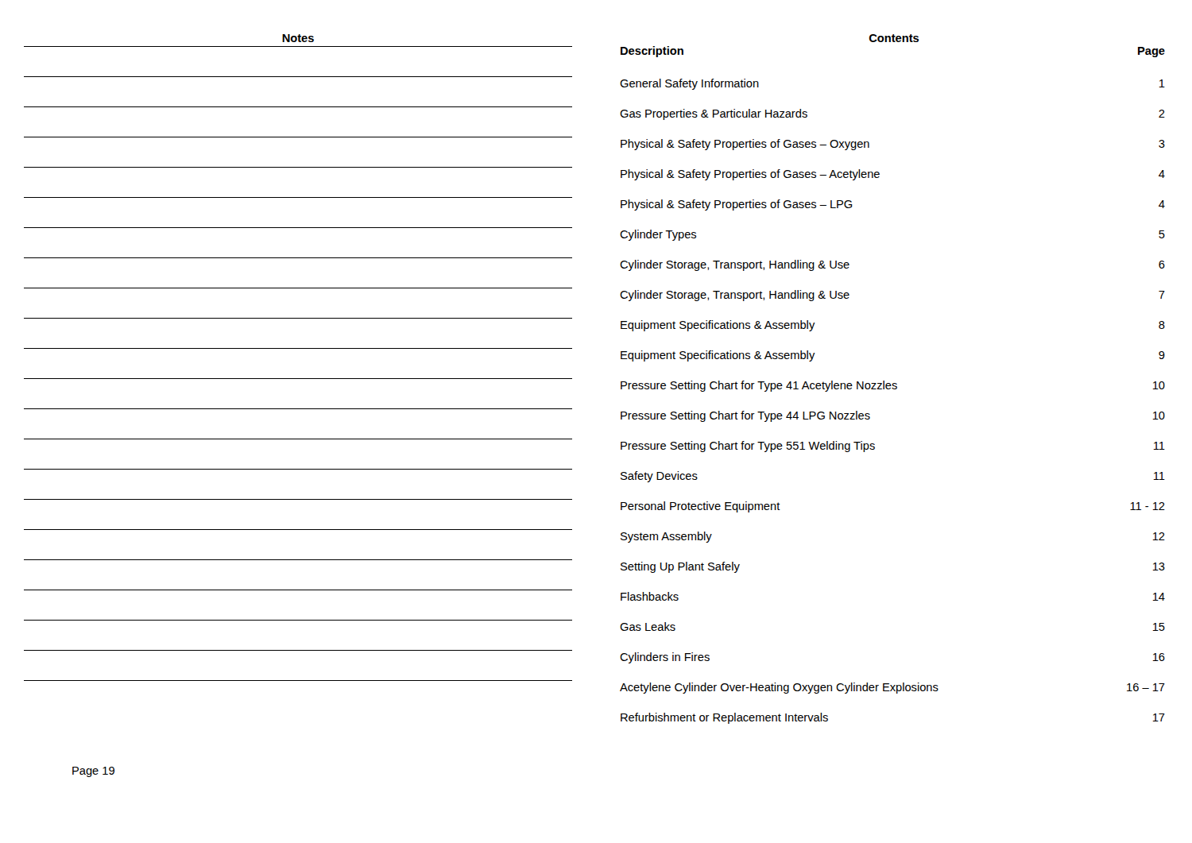Notes
Contents
| Description | Page |
| --- | --- |
| General Safety Information | 1 |
| Gas Properties & Particular Hazards | 2 |
| Physical & Safety Properties of Gases – Oxygen | 3 |
| Physical & Safety Properties of Gases – Acetylene | 4 |
| Physical & Safety Properties of Gases – LPG | 4 |
| Cylinder Types | 5 |
| Cylinder Storage, Transport, Handling & Use | 6 |
| Cylinder Storage, Transport, Handling & Use | 7 |
| Equipment Specifications & Assembly | 8 |
| Equipment Specifications & Assembly | 9 |
| Pressure Setting Chart for Type 41 Acetylene Nozzles | 10 |
| Pressure Setting Chart for Type 44 LPG Nozzles | 10 |
| Pressure Setting Chart for Type 551 Welding Tips | 11 |
| Safety Devices | 11 |
| Personal Protective Equipment | 11 - 12 |
| System Assembly | 12 |
| Setting Up Plant Safely | 13 |
| Flashbacks | 14 |
| Gas Leaks | 15 |
| Cylinders in Fires | 16 |
| Acetylene Cylinder Over-Heating Oxygen Cylinder Explosions | 16 – 17 |
| Refurbishment or Replacement Intervals | 17 |
Page 19